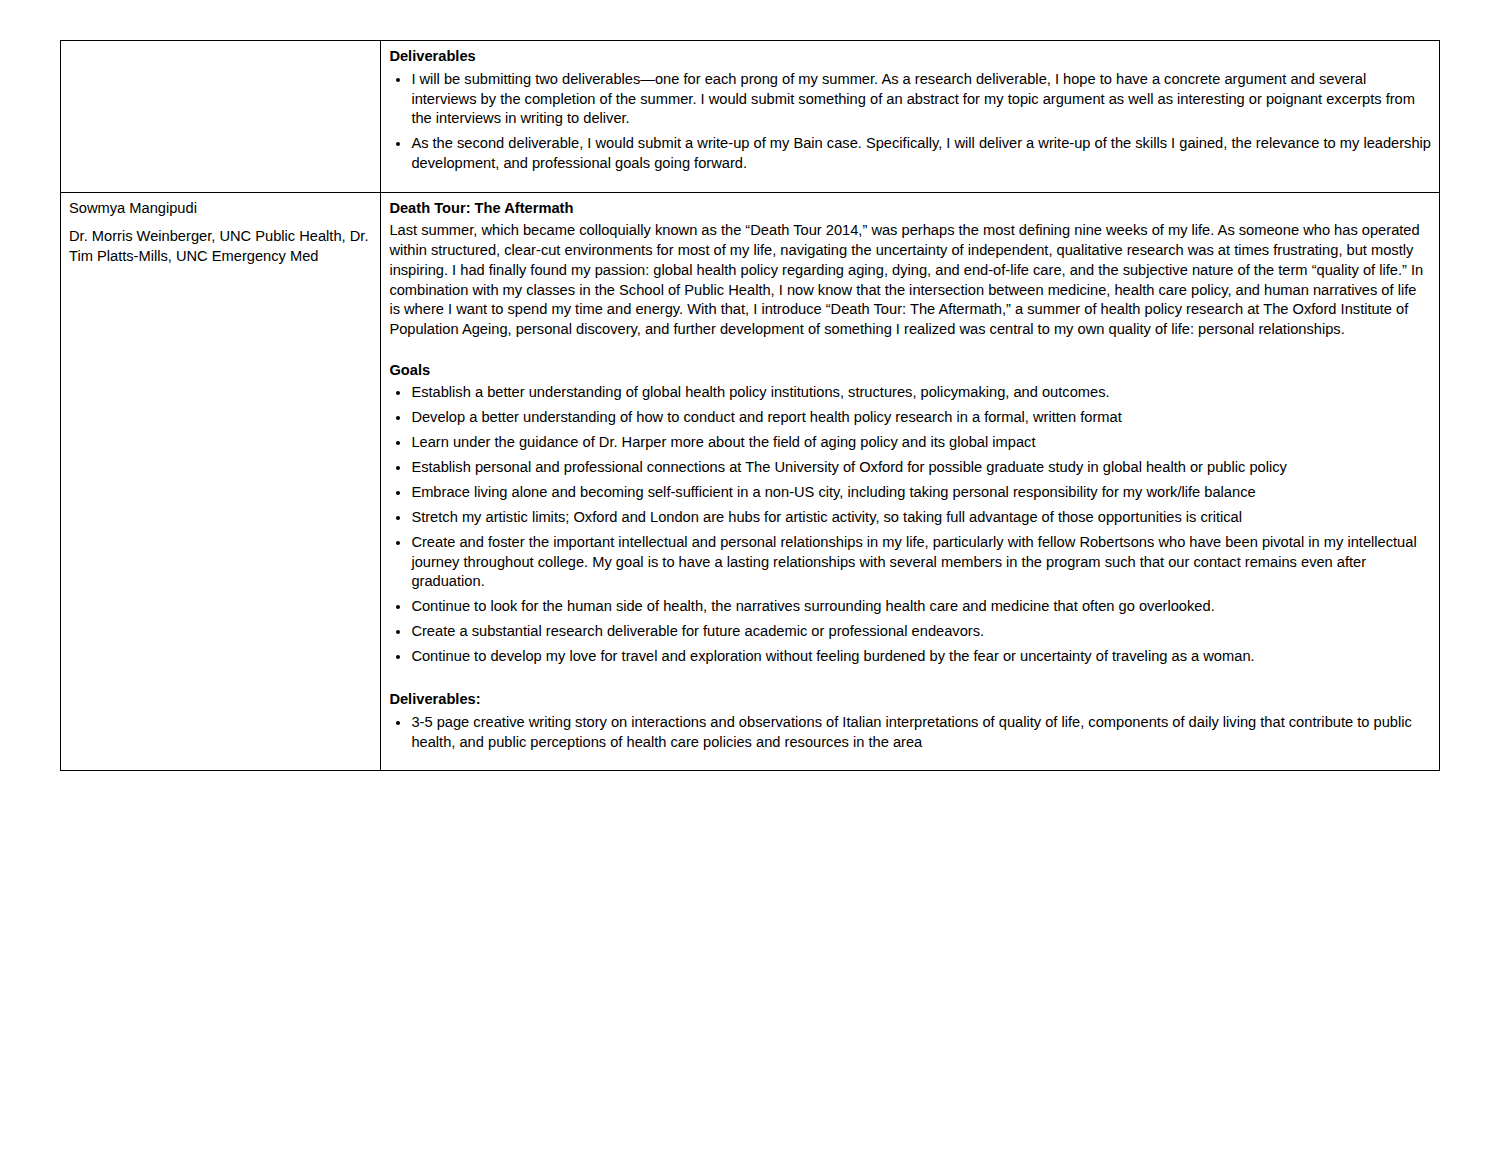| | Deliverables I will be submitting two deliverables—one for each prong of my summer. As a research deliverable, I hope to have a concrete argument and several interviews by the completion of the summer. I would submit something of an abstract for my topic argument as well as interesting or poignant excerpts from the interviews in writing to deliver. As the second deliverable, I would submit a write-up of my Bain case. Specifically, I will deliver a write-up of the skills I gained, the relevance to my leadership development, and professional goals going forward. |
| Sowmya Mangipudi Dr. Morris Weinberger, UNC Public Health, Dr. Tim Platts-Mills, UNC Emergency Med | Death Tour: The Aftermath Last summer, which became colloquially known as the “Death Tour 2014,” was perhaps the most defining nine weeks of my life. As someone who has operated within structured, clear-cut environments for most of my life, navigating the uncertainty of independent, qualitative research was at times frustrating, but mostly inspiring. I had finally found my passion: global health policy regarding aging, dying, and end-of-life care, and the subjective nature of the term “quality of life.” In combination with my classes in the School of Public Health, I now know that the intersection between medicine, health care policy, and human narratives of life is where I want to spend my time and energy. With that, I introduce “Death Tour: The Aftermath,” a summer of health policy research at The Oxford Institute of Population Ageing, personal discovery, and further development of something I realized was central to my own quality of life: personal relationships. Goals Establish a better understanding of global health policy institutions, structures, policymaking, and outcomes. Develop a better understanding of how to conduct and report health policy research in a formal, written format Learn under the guidance of Dr. Harper more about the field of aging policy and its global impact Establish personal and professional connections at The University of Oxford for possible graduate study in global health or public policy Embrace living alone and becoming self-sufficient in a non-US city, including taking personal responsibility for my work/life balance Stretch my artistic limits; Oxford and London are hubs for artistic activity, so taking full advantage of those opportunities is critical Create and foster the important intellectual and personal relationships in my life, particularly with fellow Robertsons who have been pivotal in my intellectual journey throughout college. My goal is to have a lasting relationships with several members in the program such that our contact remains even after graduation. Continue to look for the human side of health, the narratives surrounding health care and medicine that often go overlooked. Create a substantial research deliverable for future academic or professional endeavors. Continue to develop my love for travel and exploration without feeling burdened by the fear or uncertainty of traveling as a woman. Deliverables: 3-5 page creative writing story on interactions and observations of Italian interpretations of quality of life, components of daily living that contribute to public health, and public perceptions of health care policies and resources in the area |